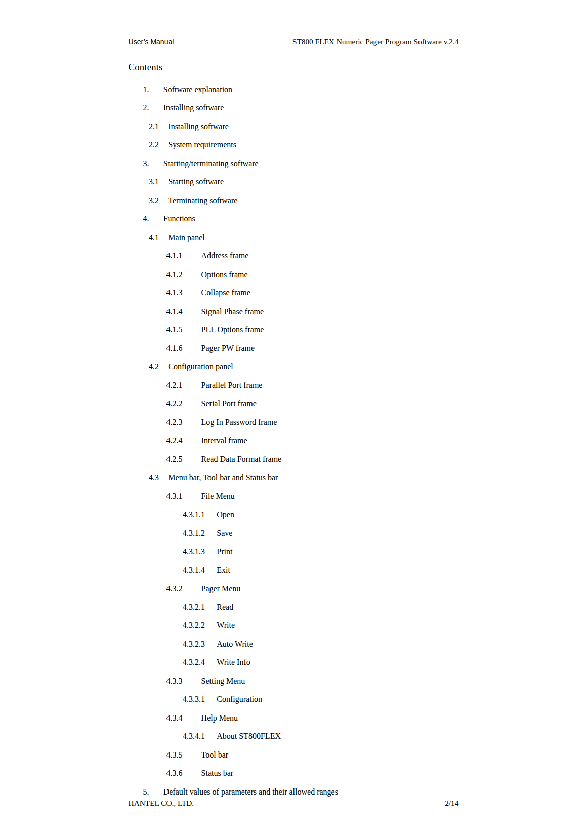User’s Manual
ST800 FLEX Numeric Pager Program Software v.2.4
Contents
1. Software explanation
2. Installing software
2.1 Installing software
2.2 System requirements
3. Starting/terminating software
3.1 Starting software
3.2 Terminating software
4. Functions
4.1 Main panel
4.1.1 Address frame
4.1.2 Options frame
4.1.3 Collapse frame
4.1.4 Signal Phase frame
4.1.5 PLL Options frame
4.1.6 Pager PW frame
4.2 Configuration panel
4.2.1 Parallel Port frame
4.2.2 Serial Port frame
4.2.3 Log In Password frame
4.2.4 Interval frame
4.2.5 Read Data Format frame
4.3 Menu bar, Tool bar and Status bar
4.3.1 File Menu
4.3.1.1 Open
4.3.1.2 Save
4.3.1.3 Print
4.3.1.4 Exit
4.3.2 Pager Menu
4.3.2.1 Read
4.3.2.2 Write
4.3.2.3 Auto Write
4.3.2.4 Write Info
4.3.3 Setting Menu
4.3.3.1 Configuration
4.3.4 Help Menu
4.3.4.1 About ST800FLEX
4.3.5 Tool bar
4.3.6 Status bar
5. Default values of parameters and their allowed ranges
HANTEL CO., LTD.
2/14